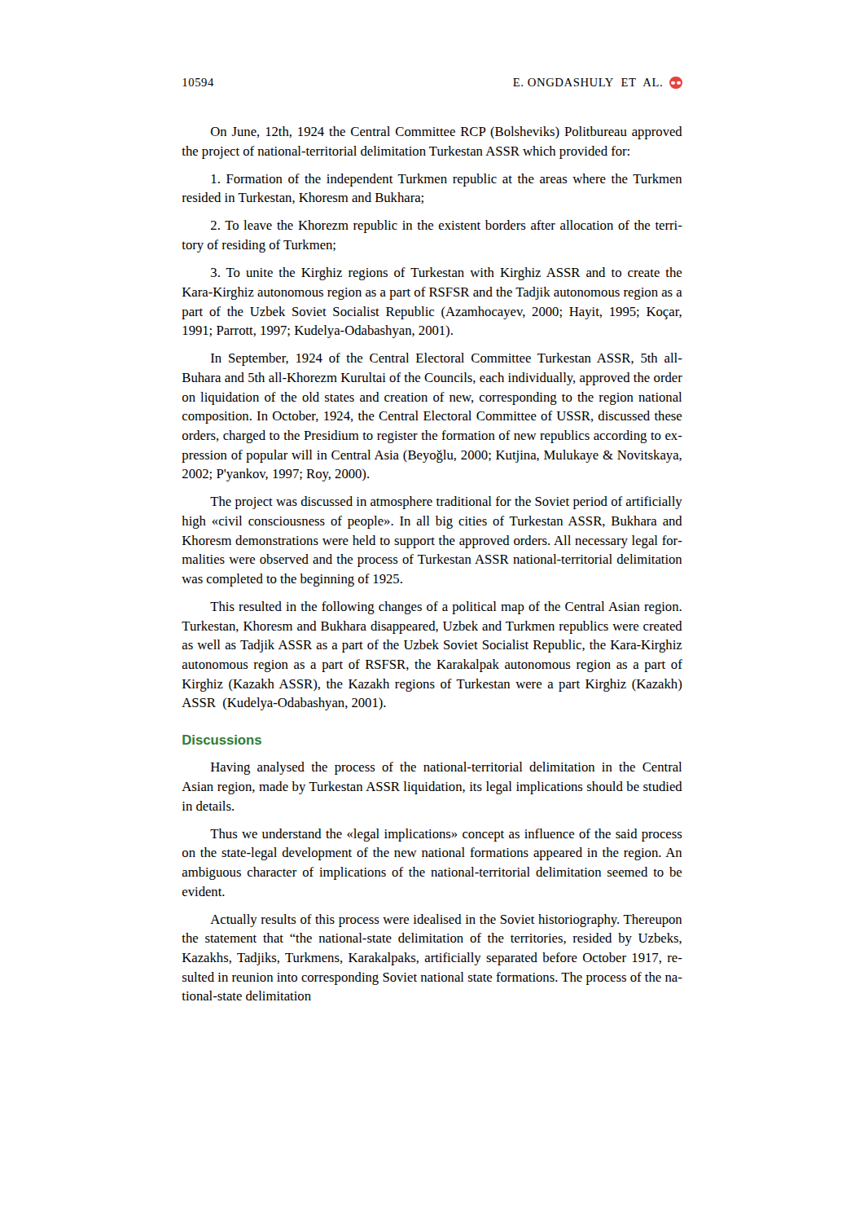10594 E. ONGDASHULY ET AL.
On June, 12th, 1924 the Central Committee RCP (Bolsheviks) Politbureau approved the project of national-territorial delimitation Turkestan ASSR which provided for:
1. Formation of the independent Turkmen republic at the areas where the Turkmen resided in Turkestan, Khoresm and Bukhara;
2. To leave the Khorezm republic in the existent borders after allocation of the territory of residing of Turkmen;
3. To unite the Kirghiz regions of Turkestan with Kirghiz ASSR and to create the Kara-Kirghiz autonomous region as a part of RSFSR and the Tadjik autonomous region as a part of the Uzbek Soviet Socialist Republic (Azamhocayev, 2000; Hayit, 1995; Koçar, 1991; Parrott, 1997; Kudelya-Odabashyan, 2001).
In September, 1924 of the Central Electoral Committee Turkestan ASSR, 5th all-Buhara and 5th all-Khorezm Kurultai of the Councils, each individually, approved the order on liquidation of the old states and creation of new, corresponding to the region national composition. In October, 1924, the Central Electoral Committee of USSR, discussed these orders, charged to the Presidium to register the formation of new republics according to expression of popular will in Central Asia (Beyoğlu, 2000; Kutjina, Mulukaye & Novitskaya, 2002; P'yankov, 1997; Roy, 2000).
The project was discussed in atmosphere traditional for the Soviet period of artificially high «civil consciousness of people». In all big cities of Turkestan ASSR, Bukhara and Khoresm demonstrations were held to support the approved orders. All necessary legal formalities were observed and the process of Turkestan ASSR national-territorial delimitation was completed to the beginning of 1925.
This resulted in the following changes of a political map of the Central Asian region. Turkestan, Khoresm and Bukhara disappeared, Uzbek and Turkmen republics were created as well as Tadjik ASSR as a part of the Uzbek Soviet Socialist Republic, the Kara-Kirghiz autonomous region as a part of RSFSR, the Karakalpak autonomous region as a part of Kirghiz (Kazakh ASSR), the Kazakh regions of Turkestan were a part Kirghiz (Kazakh) ASSR (Kudelya-Odabashyan, 2001).
Discussions
Having analysed the process of the national-territorial delimitation in the Central Asian region, made by Turkestan ASSR liquidation, its legal implications should be studied in details.
Thus we understand the «legal implications» concept as influence of the said process on the state-legal development of the new national formations appeared in the region. An ambiguous character of implications of the national-territorial delimitation seemed to be evident.
Actually results of this process were idealised in the Soviet historiography. Thereupon the statement that “the national-state delimitation of the territories, resided by Uzbeks, Kazakhs, Tadjiks, Turkmens, Karakalpaks, artificially separated before October 1917, resulted in reunion into corresponding Soviet national state formations. The process of the national-state delimitation